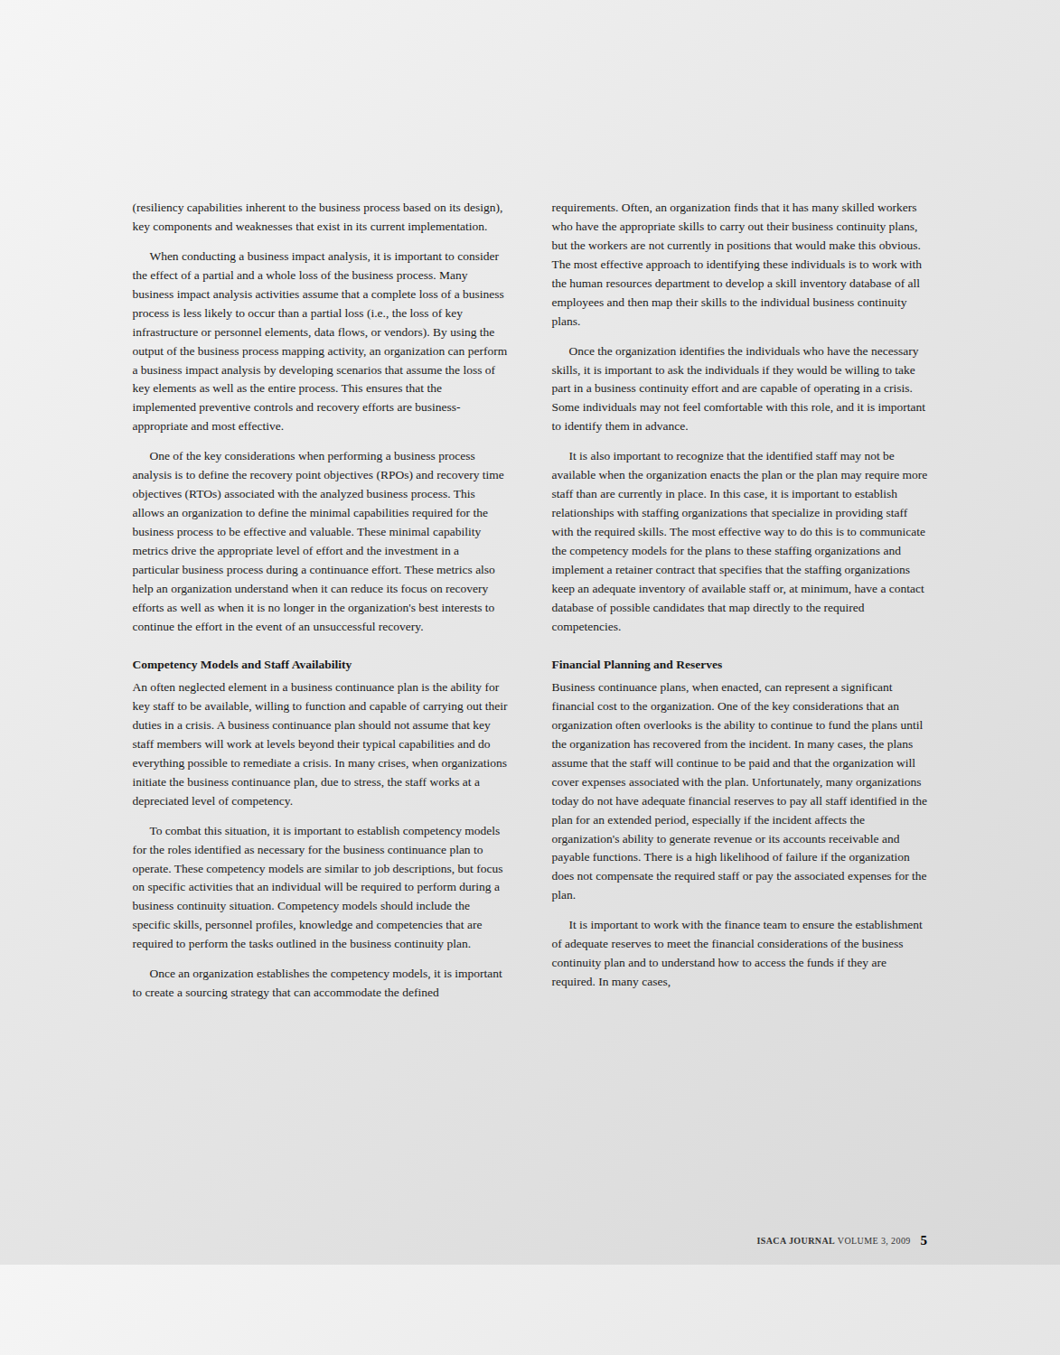(resiliency capabilities inherent to the business process based on its design), key components and weaknesses that exist in its current implementation.
When conducting a business impact analysis, it is important to consider the effect of a partial and a whole loss of the business process. Many business impact analysis activities assume that a complete loss of a business process is less likely to occur than a partial loss (i.e., the loss of key infrastructure or personnel elements, data flows, or vendors). By using the output of the business process mapping activity, an organization can perform a business impact analysis by developing scenarios that assume the loss of key elements as well as the entire process. This ensures that the implemented preventive controls and recovery efforts are business-appropriate and most effective.
One of the key considerations when performing a business process analysis is to define the recovery point objectives (RPOs) and recovery time objectives (RTOs) associated with the analyzed business process. This allows an organization to define the minimal capabilities required for the business process to be effective and valuable. These minimal capability metrics drive the appropriate level of effort and the investment in a particular business process during a continuance effort. These metrics also help an organization understand when it can reduce its focus on recovery efforts as well as when it is no longer in the organization's best interests to continue the effort in the event of an unsuccessful recovery.
Competency Models and Staff Availability
An often neglected element in a business continuance plan is the ability for key staff to be available, willing to function and capable of carrying out their duties in a crisis. A business continuance plan should not assume that key staff members will work at levels beyond their typical capabilities and do everything possible to remediate a crisis. In many crises, when organizations initiate the business continuance plan, due to stress, the staff works at a depreciated level of competency.
To combat this situation, it is important to establish competency models for the roles identified as necessary for the business continuance plan to operate. These competency models are similar to job descriptions, but focus on specific activities that an individual will be required to perform during a business continuity situation. Competency models should include the specific skills, personnel profiles, knowledge and competencies that are required to perform the tasks outlined in the business continuity plan.
Once an organization establishes the competency models, it is important to create a sourcing strategy that can accommodate the defined requirements. Often, an organization finds that it has many skilled workers who have the appropriate skills to carry out their business continuity plans, but the workers are not currently in positions that would make this obvious. The most effective approach to identifying these individuals is to work with the human resources department to develop a skill inventory database of all employees and then map their skills to the individual business continuity plans.
Once the organization identifies the individuals who have the necessary skills, it is important to ask the individuals if they would be willing to take part in a business continuity effort and are capable of operating in a crisis. Some individuals may not feel comfortable with this role, and it is important to identify them in advance.
It is also important to recognize that the identified staff may not be available when the organization enacts the plan or the plan may require more staff than are currently in place. In this case, it is important to establish relationships with staffing organizations that specialize in providing staff with the required skills. The most effective way to do this is to communicate the competency models for the plans to these staffing organizations and implement a retainer contract that specifies that the staffing organizations keep an adequate inventory of available staff or, at minimum, have a contact database of possible candidates that map directly to the required competencies.
Financial Planning and Reserves
Business continuance plans, when enacted, can represent a significant financial cost to the organization. One of the key considerations that an organization often overlooks is the ability to continue to fund the plans until the organization has recovered from the incident. In many cases, the plans assume that the staff will continue to be paid and that the organization will cover expenses associated with the plan. Unfortunately, many organizations today do not have adequate financial reserves to pay all staff identified in the plan for an extended period, especially if the incident affects the organization's ability to generate revenue or its accounts receivable and payable functions. There is a high likelihood of failure if the organization does not compensate the required staff or pay the associated expenses for the plan.
It is important to work with the finance team to ensure the establishment of adequate reserves to meet the financial considerations of the business continuity plan and to understand how to access the funds if they are required. In many cases,
ISACA JOURNAL VOLUME 3, 2009 5